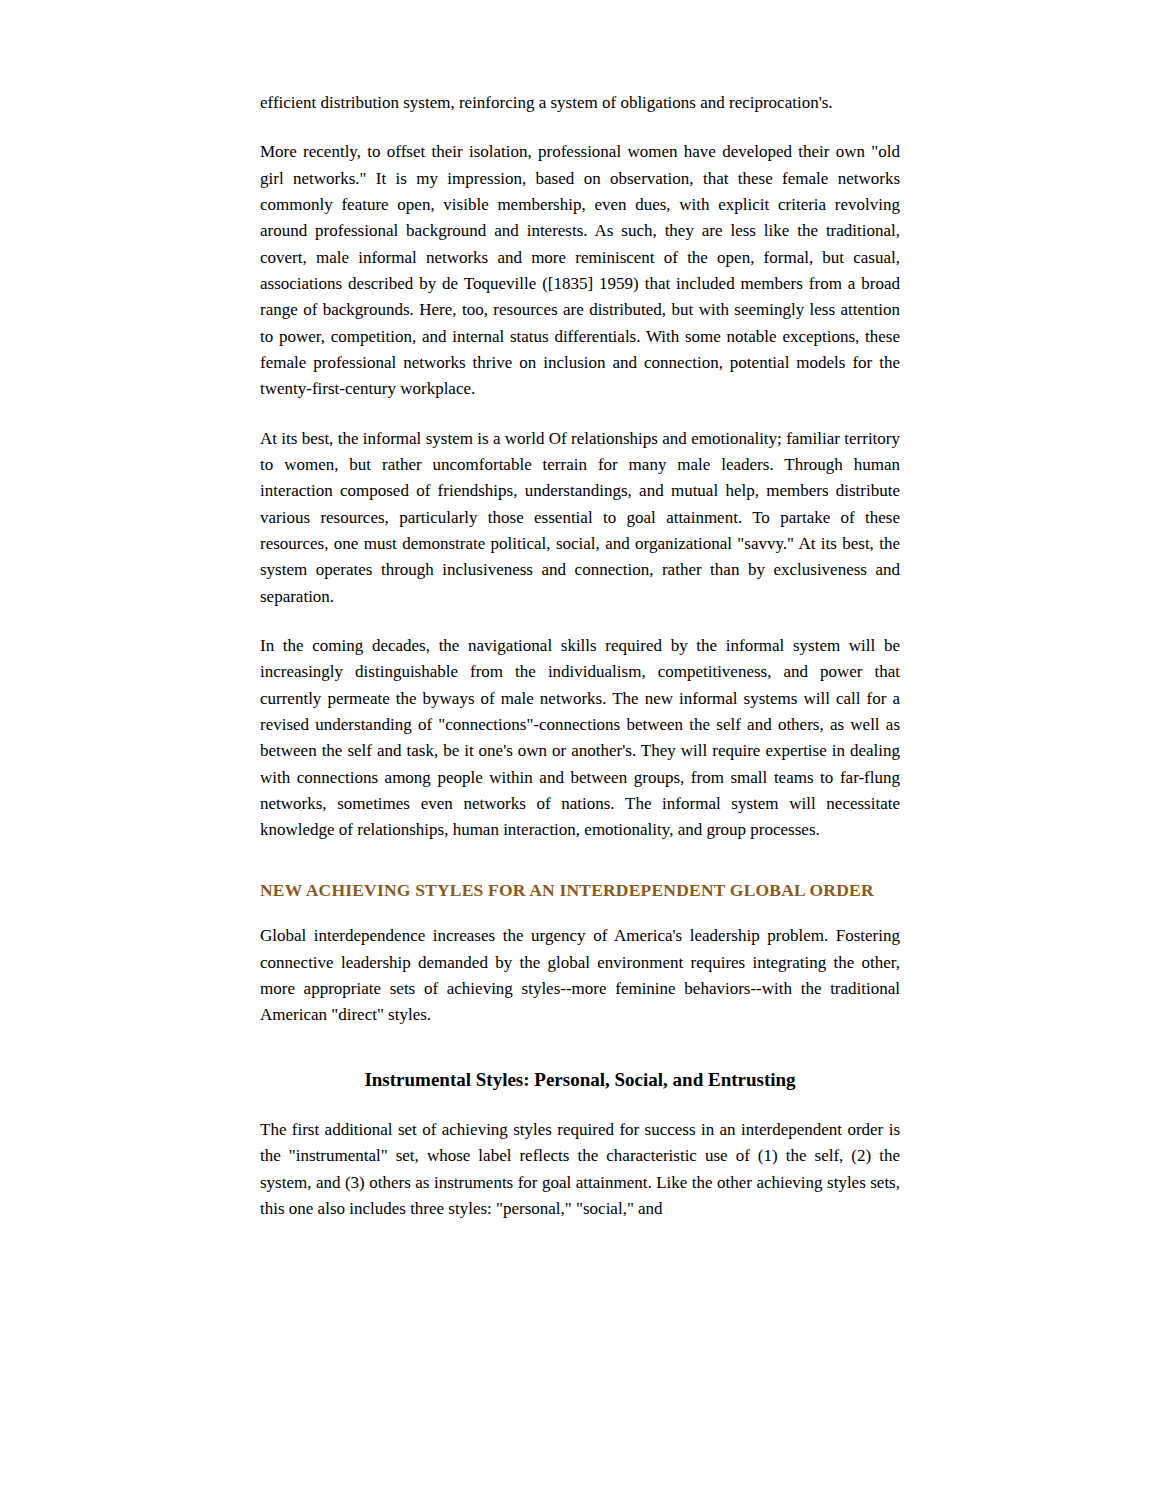efficient distribution system, reinforcing a system of obligations and reciprocation's.
More recently, to offset their isolation, professional women have developed their own "old girl networks." It is my impression, based on observation, that these female networks commonly feature open, visible membership, even dues, with explicit criteria revolving around professional background and interests. As such, they are less like the traditional, covert, male informal networks and more reminiscent of the open, formal, but casual, associations described by de Toqueville ([1835] 1959) that included members from a broad range of backgrounds. Here, too, resources are distributed, but with seemingly less attention to power, competition, and internal status differentials. With some notable exceptions, these female professional networks thrive on inclusion and connection, potential models for the twenty-first-century workplace.
At its best, the informal system is a world Of relationships and emotionality; familiar territory to women, but rather uncomfortable terrain for many male leaders. Through human interaction composed of friendships, understandings, and mutual help, members distribute various resources, particularly those essential to goal attainment. To partake of these resources, one must demonstrate political, social, and organizational "savvy." At its best, the system operates through inclusiveness and connection, rather than by exclusiveness and separation.
In the coming decades, the navigational skills required by the informal system will be increasingly distinguishable from the individualism, competitiveness, and power that currently permeate the byways of male networks. The new informal systems will call for a revised understanding of "connections"-connections between the self and others, as well as between the self and task, be it one's own or another's. They will require expertise in dealing with connections among people within and between groups, from small teams to far-flung networks, sometimes even networks of nations. The informal system will necessitate knowledge of relationships, human interaction, emotionality, and group processes.
NEW ACHIEVING STYLES FOR AN INTERDEPENDENT GLOBAL ORDER
Global interdependence increases the urgency of America's leadership problem. Fostering connective leadership demanded by the global environment requires integrating the other, more appropriate sets of achieving styles--more feminine behaviors--with the traditional American "direct" styles.
Instrumental Styles: Personal, Social, and Entrusting
The first additional set of achieving styles required for success in an interdependent order is the "instrumental" set, whose label reflects the characteristic use of (1) the self, (2) the system, and (3) others as instruments for goal attainment. Like the other achieving styles sets, this one also includes three styles: "personal," "social," and